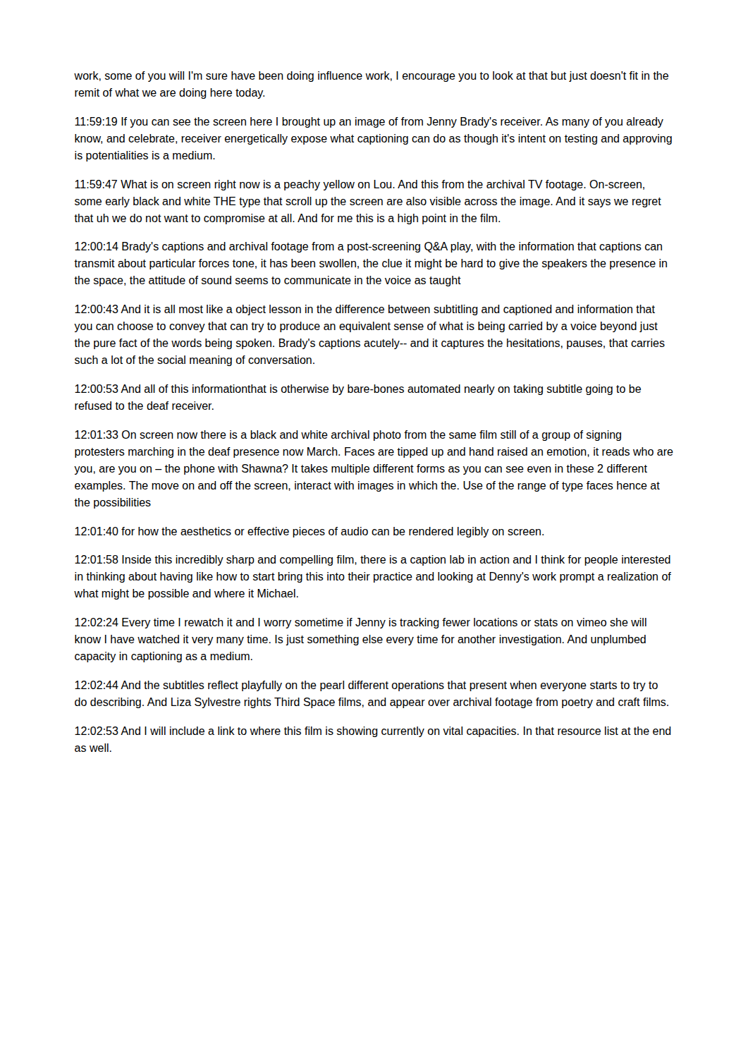work, some of you will I'm sure have been doing influence work, I encourage you to look at that but just doesn't fit in the remit of what we are doing here today.
11:59:19 If you can see the screen here I brought up an image of from Jenny Brady's receiver. As many of you already know, and celebrate, receiver energetically expose what captioning can do as though it's intent on testing and approving is potentialities is a medium.
11:59:47 What is on screen right now is a peachy yellow on Lou. And this from the archival TV footage. On-screen, some early black and white THE type that scroll up the screen are also visible across the image. And it says we regret that uh we do not want to compromise at all. And for me this is a high point in the film.
12:00:14 Brady's captions and archival footage from a post-screening Q&A play, with the information that captions can transmit about particular forces tone, it has been swollen, the clue it might be hard to give the speakers the presence in the space, the attitude of sound seems to communicate in the voice as taught
12:00:43 And it is all most like a object lesson in the difference between subtitling and captioned and information that you can choose to convey that can try to produce an equivalent sense of what is being carried by a voice beyond just the pure fact of the words being spoken. Brady's captions acutely-- and it captures the hesitations, pauses, that carries such a lot of the social meaning of conversation.
12:00:53 And all of this informationthat is otherwise by bare-bones automated nearly on taking subtitle going to be refused to the deaf receiver.
12:01:33 On screen now there is a black and white archival photo from the same film still of a group of signing protesters marching in the deaf presence now March. Faces are tipped up and hand raised an emotion, it reads who are you, are you on – the phone with Shawna? It takes multiple different forms as you can see even in these 2 different examples. The move on and off the screen, interact with images in which the. Use of the range of type faces hence at the possibilities
12:01:40 for how the aesthetics or effective pieces of audio can be rendered legibly on screen.
12:01:58 Inside this incredibly sharp and compelling film, there is a caption lab in action and I think for people interested in thinking about having like how to start bring this into their practice and looking at Denny's work prompt a realization of what might be possible and where it Michael.
12:02:24 Every time I rewatch it and I worry sometime if Jenny is tracking fewer locations or stats on vimeo she will know I have watched it very many time. Is just something else every time for another investigation. And unplumbed capacity in captioning as a medium.
12:02:44 And the subtitles reflect playfully on the pearl different operations that present when everyone starts to try to do describing. And Liza Sylvestre rights Third Space films, and appear over archival footage from poetry and craft films.
12:02:53 And I will include a link to where this film is showing currently on vital capacities. In that resource list at the end as well.